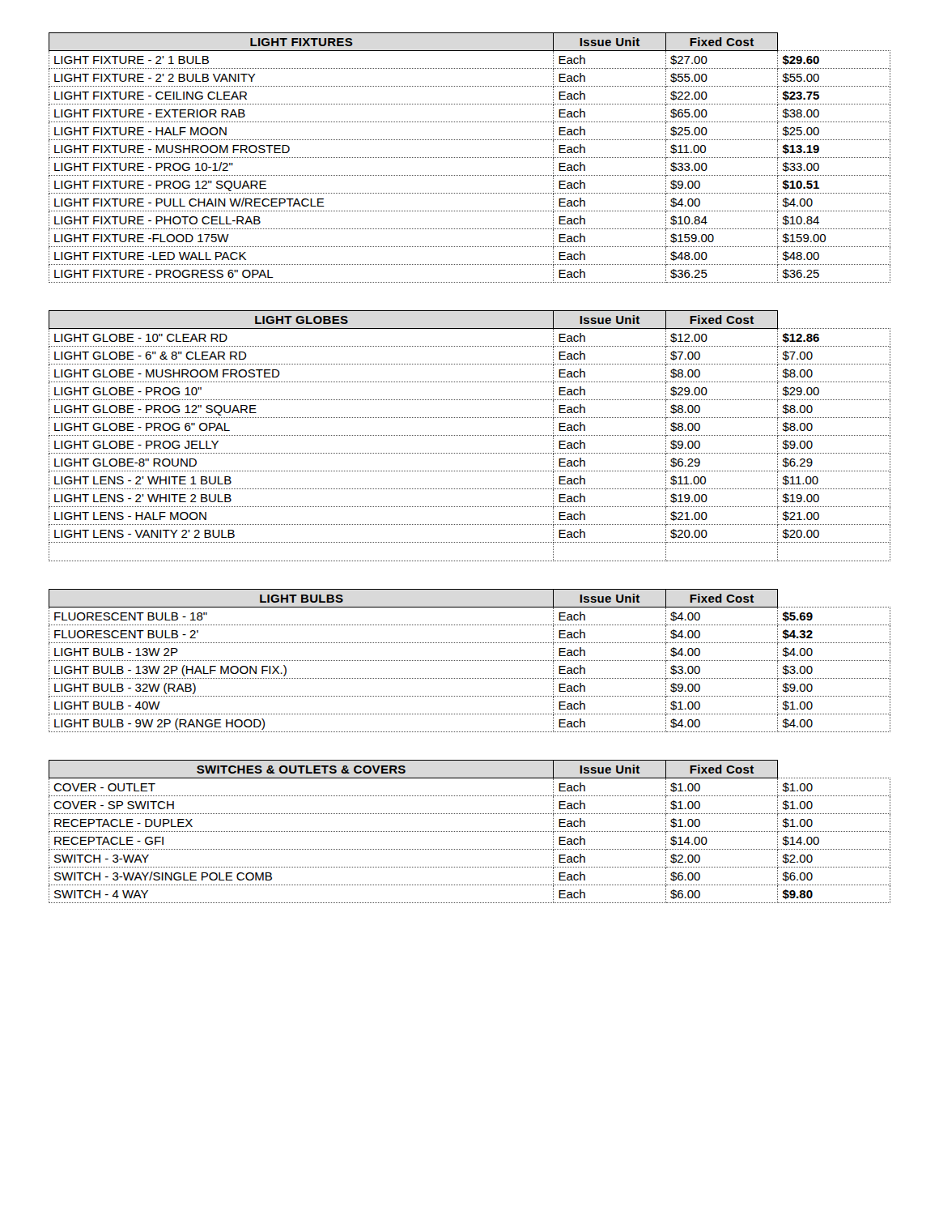| LIGHT FIXTURES | Issue Unit | Fixed Cost | |
| --- | --- | --- | --- |
| LIGHT FIXTURE - 2' 1 BULB | Each | $27.00 | $29.60 |
| LIGHT FIXTURE - 2' 2 BULB VANITY | Each | $55.00 | $55.00 |
| LIGHT FIXTURE - CEILING CLEAR | Each | $22.00 | $23.75 |
| LIGHT FIXTURE - EXTERIOR RAB | Each | $65.00 | $38.00 |
| LIGHT FIXTURE - HALF MOON | Each | $25.00 | $25.00 |
| LIGHT FIXTURE - MUSHROOM FROSTED | Each | $11.00 | $13.19 |
| LIGHT FIXTURE - PROG 10-1/2" | Each | $33.00 | $33.00 |
| LIGHT FIXTURE - PROG 12" SQUARE | Each | $9.00 | $10.51 |
| LIGHT FIXTURE - PULL CHAIN W/RECEPTACLE | Each | $4.00 | $4.00 |
| LIGHT FIXTURE - PHOTO CELL-RAB | Each | $10.84 | $10.84 |
| LIGHT FIXTURE -FLOOD 175W | Each | $159.00 | $159.00 |
| LIGHT FIXTURE -LED WALL PACK | Each | $48.00 | $48.00 |
| LIGHT FIXTURE - PROGRESS 6" OPAL | Each | $36.25 | $36.25 |
| LIGHT GLOBES | Issue Unit | Fixed Cost | |
| --- | --- | --- | --- |
| LIGHT GLOBE - 10" CLEAR RD | Each | $12.00 | $12.86 |
| LIGHT GLOBE - 6" & 8" CLEAR RD | Each | $7.00 | $7.00 |
| LIGHT GLOBE - MUSHROOM FROSTED | Each | $8.00 | $8.00 |
| LIGHT GLOBE - PROG 10" | Each | $29.00 | $29.00 |
| LIGHT GLOBE - PROG 12" SQUARE | Each | $8.00 | $8.00 |
| LIGHT GLOBE - PROG 6" OPAL | Each | $8.00 | $8.00 |
| LIGHT GLOBE - PROG JELLY | Each | $9.00 | $9.00 |
| LIGHT GLOBE-8" ROUND | Each | $6.29 | $6.29 |
| LIGHT LENS - 2' WHITE 1 BULB | Each | $11.00 | $11.00 |
| LIGHT LENS - 2' WHITE 2 BULB | Each | $19.00 | $19.00 |
| LIGHT LENS - HALF MOON | Each | $21.00 | $21.00 |
| LIGHT LENS - VANITY 2' 2 BULB | Each | $20.00 | $20.00 |
| LIGHT BULBS | Issue Unit | Fixed Cost | |
| --- | --- | --- | --- |
| FLUORESCENT BULB - 18" | Each | $4.00 | $5.69 |
| FLUORESCENT BULB - 2' | Each | $4.00 | $4.32 |
| LIGHT BULB - 13W 2P | Each | $4.00 | $4.00 |
| LIGHT BULB - 13W 2P (HALF MOON FIX.) | Each | $3.00 | $3.00 |
| LIGHT BULB - 32W (RAB) | Each | $9.00 | $9.00 |
| LIGHT BULB - 40W | Each | $1.00 | $1.00 |
| LIGHT BULB - 9W 2P (RANGE HOOD) | Each | $4.00 | $4.00 |
| SWITCHES & OUTLETS & COVERS | Issue Unit | Fixed Cost | |
| --- | --- | --- | --- |
| COVER - OUTLET | Each | $1.00 | $1.00 |
| COVER - SP SWITCH | Each | $1.00 | $1.00 |
| RECEPTACLE - DUPLEX | Each | $1.00 | $1.00 |
| RECEPTACLE - GFI | Each | $14.00 | $14.00 |
| SWITCH - 3-WAY | Each | $2.00 | $2.00 |
| SWITCH - 3-WAY/SINGLE POLE COMB | Each | $6.00 | $6.00 |
| SWITCH - 4 WAY | Each | $6.00 | $9.80 |